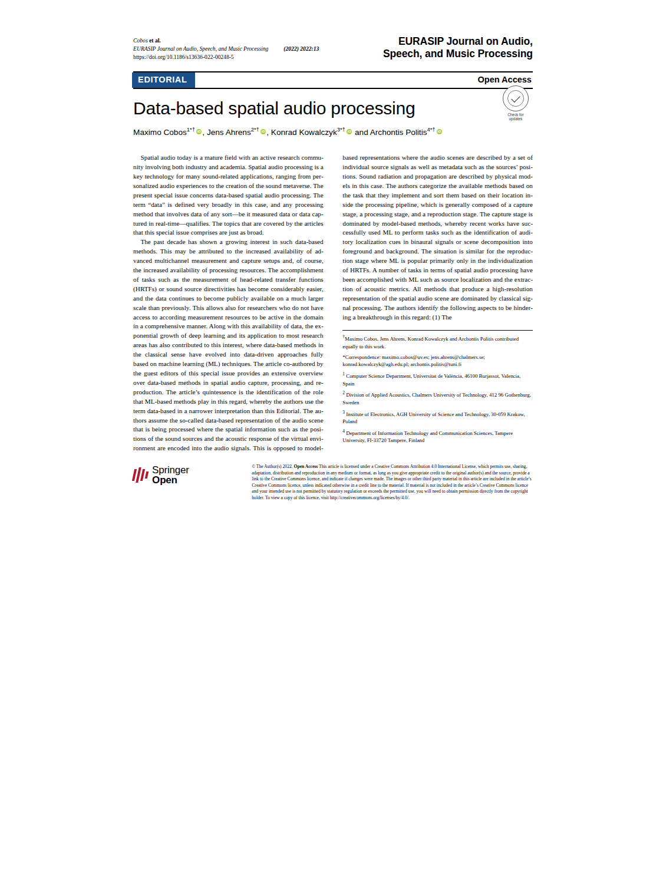Cobos et al.
EURASIP Journal on Audio, Speech, and Music Processing(2022) 2022:13
https://doi.org/10.1186/s13636-022-00248-5
EURASIP Journal on Audio,
Speech, and Music Processing
EDITORIAL
Open Access
Check for
updates
Data-based spatial audio processing
Maximo Cobos1*† , Jens Ahrens2*† , Konrad Kowalczyk3*† and Archontis Politis4*†
Spatial audio today is a mature field with an active research community involving both industry and academia. Spatial audio processing is a key technology for many sound-related applications, ranging from personalized audio experiences to the creation of the sound metaverse. The present special issue concerns data-based spatial audio processing. The term “data” is defined very broadly in this case, and any processing method that involves data of any sort—be it measured data or data captured in real-time—qualifies. The topics that are covered by the articles that this special issue comprises are just as broad.
The past decade has shown a growing interest in such data-based methods. This may be attributed to the increased availability of advanced multichannel measurement and capture setups and, of course, the increased availability of processing resources. The accomplishment of tasks such as the measurement of head-related transfer functions (HRTFs) or sound source directivities has become considerably easier, and the data continues to become publicly available on a much larger scale than previously. This allows also for researchers who do not have access to according measurement resources to be active in the domain in a comprehensive manner. Along with this availability of data, the exponential growth of deep learning and its application to most research areas has also contributed to this interest, where data-based methods in the classical sense have evolved into data-driven approaches fully based on machine learning (ML) techniques. The article co-authored by the guest editors of this special issue provides an extensive overview over data-based methods in spatial audio capture, processing, and reproduction. The article’s quintessence is the identification of the role that ML-based methods play in this regard, whereby the authors use the term data-based in a narrower interpretation than this Editorial. The authors assume the so-called data-based representation of the audio scene that is being processed where the spatial information such as the positions of the sound sources and the acoustic response of the virtual environment are encoded into the audio signals. This is opposed to model-based representations where the audio scenes are described by a set of individual source signals as well as metadata such as the sources’ positions. Sound radiation and propagation are described by physical models in this case. The authors categorize the available methods based on the task that they implement and sort them based on their location inside the processing pipeline, which is generally composed of a capture stage, a processing stage, and a reproduction stage. The capture stage is dominated by model-based methods, whereby recent works have successfully used ML to perform tasks such as the identification of auditory localization cues in binaural signals or scene decomposition into foreground and background. The situation is similar for the reproduction stage where ML is popular primarily only in the individualization of HRTFs. A number of tasks in terms of spatial audio processing have been accomplished with ML such as source localization and the extraction of acoustic metrics. All methods that produce a high-resolution representation of the spatial audio scene are dominated by classical signal processing. The authors identify the following aspects to be hindering a breakthrough in this regard: (1) The
†Maximo Cobos, Jens Ahrens, Konrad Kowalczyk and Archontis Politis contributed equally to this work.
*Correspondence: maximo.cobos@uv.es; jens.ahrens@chalmers.se; konrad.kowalczyk@agh.edu.pl; archontis.politis@tuni.fi
1 Computer Science Department, Universitat de València, 46100 Burjassot, Valencia, Spain
2 Division of Applied Acoustics, Chalmers University of Technology, 412 96 Gothenburg, Sweden
3 Institute of Electronics, AGH University of Science and Technology, 30-059 Krakow, Poland
4 Department of Information Technology and Communication Sciences, Tampere University, FI-33720 Tampere, Finland
Springer
Open
© The Author(s) 2022. Open Access This article is licensed under a Creative Commons Attribution 4.0 International License, which permits use, sharing, adaptation, distribution and reproduction in any medium or format, as long as you give appropriate credit to the original author(s) and the source, provide a link to the Creative Commons licence, and indicate if changes were made. The images or other third party material in this article are included in the article’s Creative Commons licence, unless indicated otherwise in a credit line to the material. If material is not included in the article’s Creative Commons licence and your intended use is not permitted by statutory regulation or exceeds the permitted use, you will need to obtain permission directly from the copyright holder. To view a copy of this licence, visit http://creativecommons.org/licenses/by/4.0/.